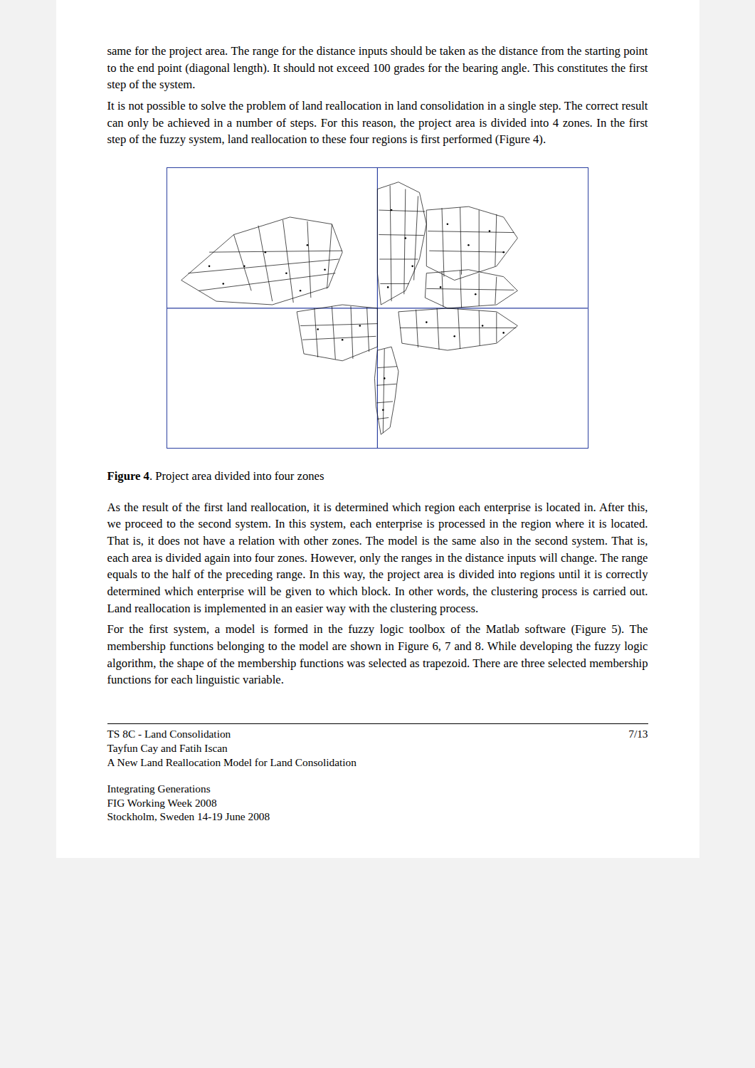same for the project area. The range for the distance inputs should be taken as the distance from the starting point to the end point (diagonal length). It should not exceed 100 grades for the bearing angle. This constitutes the first step of the system.
It is not possible to solve the problem of land reallocation in land consolidation in a single step. The correct result can only be achieved in a number of steps. For this reason, the project area is divided into 4 zones. In the first step of the fuzzy system, land reallocation to these four regions is first performed (Figure 4).
Figure 4. Project area divided into four zones
As the result of the first land reallocation, it is determined which region each enterprise is located in. After this, we proceed to the second system. In this system, each enterprise is processed in the region where it is located. That is, it does not have a relation with other zones. The model is the same also in the second system. That is, each area is divided again into four zones. However, only the ranges in the distance inputs will change. The range equals to the half of the preceding range. In this way, the project area is divided into regions until it is correctly determined which enterprise will be given to which block. In other words, the clustering process is carried out. Land reallocation is implemented in an easier way with the clustering process.
For the first system, a model is formed in the fuzzy logic toolbox of the Matlab software (Figure 5). The membership functions belonging to the model are shown in Figure 6, 7 and 8. While developing the fuzzy logic algorithm, the shape of the membership functions was selected as trapezoid. There are three selected membership functions for each linguistic variable.
7/13
TS 8C - Land Consolidation
Tayfun Cay and Fatih Iscan
A New Land Reallocation Model for Land Consolidation
Integrating Generations
FIG Working Week 2008
Stockholm, Sweden 14-19 June 2008